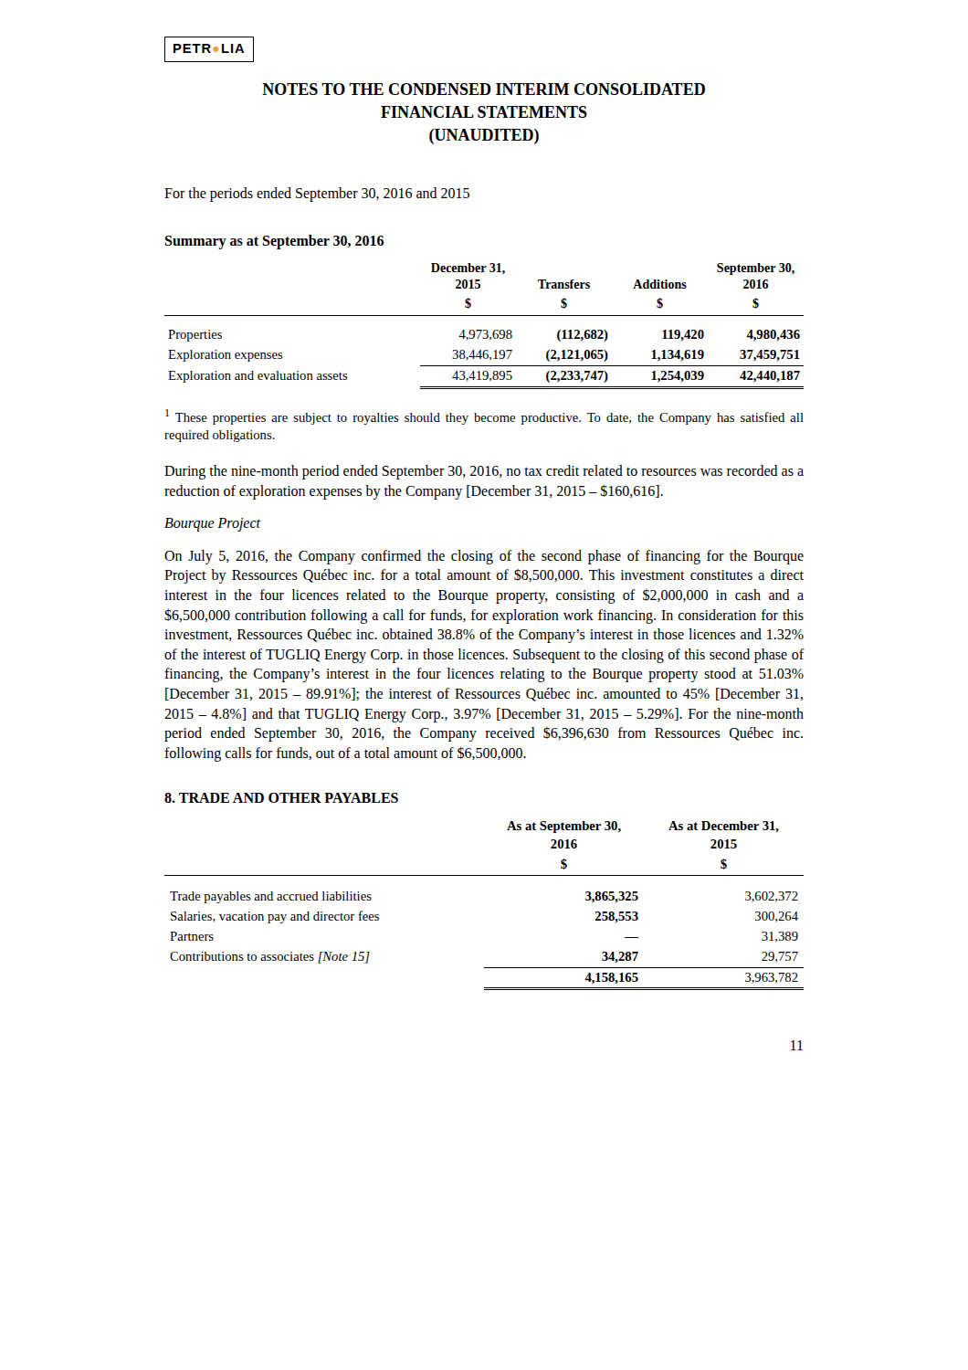PETR●LIA
NOTES TO THE CONDENSED INTERIM CONSOLIDATED
FINANCIAL STATEMENTS
(UNAUDITED)
For the periods ended September 30, 2016 and 2015
Summary as at September 30, 2016
| | December 31, 2015 | Transfers | Additions | September 30, 2016 |
| --- | --- | --- | --- | --- |
| | $ | $ | $ | $ |
| Properties | 4,973,698 | (112,682) | 119,420 | 4,980,436 |
| Exploration expenses | 38,446,197 | (2,121,065) | 1,134,619 | 37,459,751 |
| Exploration and evaluation assets | 43,419,895 | (2,233,747) | 1,254,039 | 42,440,187 |
1 These properties are subject to royalties should they become productive. To date, the Company has satisfied all required obligations.
During the nine-month period ended September 30, 2016, no tax credit related to resources was recorded as a reduction of exploration expenses by the Company [December 31, 2015 – $160,616].
Bourque Project
On July 5, 2016, the Company confirmed the closing of the second phase of financing for the Bourque Project by Ressources Québec inc. for a total amount of $8,500,000. This investment constitutes a direct interest in the four licences related to the Bourque property, consisting of $2,000,000 in cash and a $6,500,000 contribution following a call for funds, for exploration work financing. In consideration for this investment, Ressources Québec inc. obtained 38.8% of the Company’s interest in those licences and 1.32% of the interest of TUGLIQ Energy Corp. in those licences. Subsequent to the closing of this second phase of financing, the Company’s interest in the four licences relating to the Bourque property stood at 51.03% [December 31, 2015 – 89.91%]; the interest of Ressources Québec inc. amounted to 45% [December 31, 2015 – 4.8%] and that TUGLIQ Energy Corp., 3.97% [December 31, 2015 – 5.29%]. For the nine-month period ended September 30, 2016, the Company received $6,396,630 from Ressources Québec inc. following calls for funds, out of a total amount of $6,500,000.
8. TRADE AND OTHER PAYABLES
| | As at September 30, 2016 | As at December 31, 2015 |
| --- | --- | --- |
| | $ | $ |
| Trade payables and accrued liabilities | 3,865,325 | 3,602,372 |
| Salaries, vacation pay and director fees | 258,553 | 300,264 |
| Partners | — | 31,389 |
| Contributions to associates [Note 15] | 34,287 | 29,757 |
| | 4,158,165 | 3,963,782 |
11